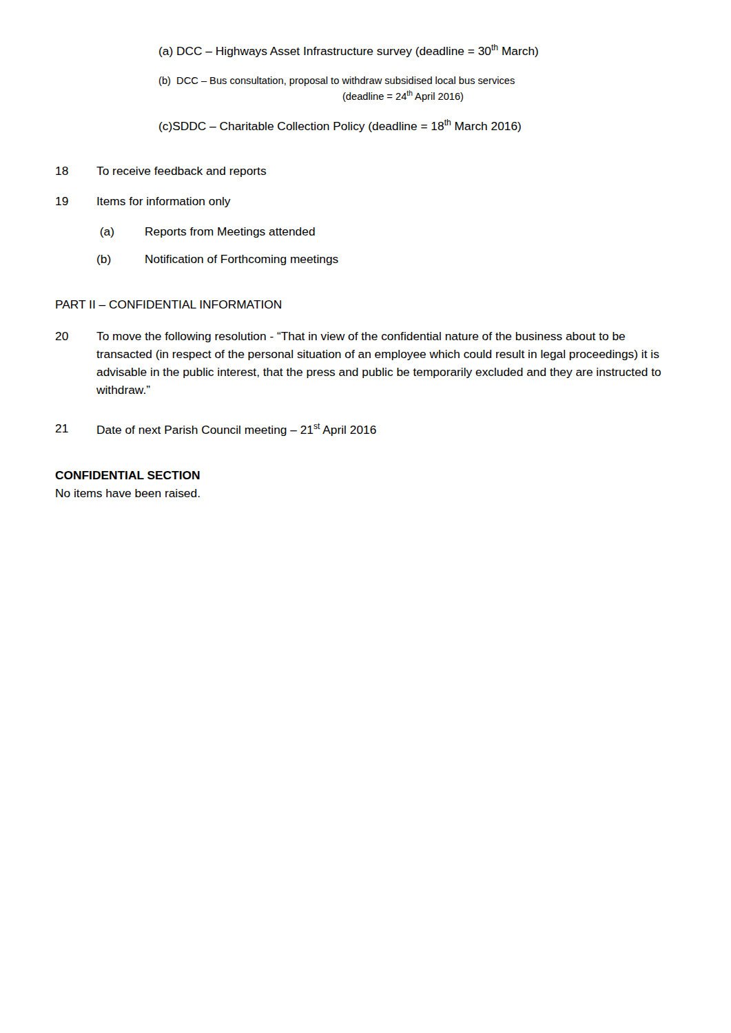(a) DCC – Highways Asset Infrastructure survey (deadline = 30th March)
(b) DCC – Bus consultation, proposal to withdraw subsidised local bus services (deadline = 24th April 2016)
(c)SDDC – Charitable Collection Policy (deadline = 18th March 2016)
18
To receive feedback and reports
19
Items for information only
(a)
Reports from Meetings attended
(b)
Notification of Forthcoming meetings
PART II – CONFIDENTIAL INFORMATION
20
To move the following resolution - “That in view of the confidential nature of the business about to be transacted (in respect of the personal situation of an employee which could result in legal proceedings) it is advisable in the public interest, that the press and public be temporarily excluded and they are instructed to withdraw.”
21
Date of next Parish Council meeting – 21st April 2016
CONFIDENTIAL SECTION
No items have been raised.